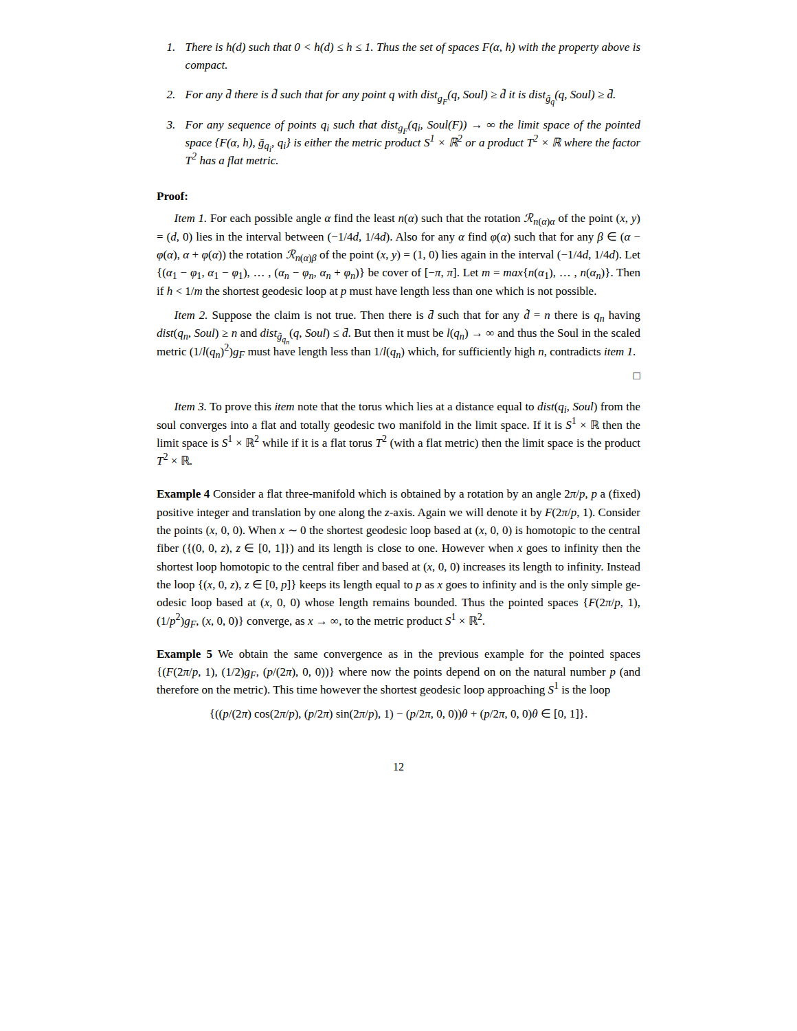There is h(d) such that 0 < h(d) ≤ h ≤ 1. Thus the set of spaces F(α, h) with the property above is compact.
For any d̄ there is d̃ such that for any point q with distgF(q, Soul) ≥ d̃ it is distg̃q(q, Soul) ≥ d̄.
For any sequence of points qi such that distgF(qi, Soul(F)) → ∞ the limit space of the pointed space {F(α, h), g̃qi, qi} is either the metric product S1 × ℝ2 or a product T2 × ℝ where the factor T2 has a flat metric.
Proof:
Item 1. For each possible angle α find the least n(α) such that the rotation ℛn(α)α of the point (x, y) = (d, 0) lies in the interval between (−1/4d, 1/4d). Also for any α find φ(α) such that for any β ∈ (α − φ(α), α + φ(α)) the rotation ℛn(α)β of the point (x, y) = (1, 0) lies again in the interval (−1/4d, 1/4d). Let {(α1 − φ1, α1 − φ1), … , (αn − φn, αn + φn)} be cover of [−π, π]. Let m = max{n(α1), … , n(αn)}. Then if h < 1/m the shortest geodesic loop at p must have length less than one which is not possible.
Item 2. Suppose the claim is not true. Then there is d̄ such that for any d̃ = n there is qn having dist(qn, Soul) ≥ n and distg̃qn(q, Soul) ≤ d̄. But then it must be l(qn) → ∞ and thus the Soul in the scaled metric (1/l(qn)2)gF must have length less than 1/l(qn) which, for sufficiently high n, contradicts item 1.
Item 3. To prove this item note that the torus which lies at a distance equal to dist(qi, Soul) from the soul converges into a flat and totally geodesic two manifold in the limit space. If it is S1 × ℝ then the limit space is S1 × ℝ2 while if it is a flat torus T2 (with a flat metric) then the limit space is the product T2 × ℝ.
Example 4 Consider a flat three-manifold which is obtained by a rotation by an angle 2π/p, p a (fixed) positive integer and translation by one along the z-axis. Again we will denote it by F(2π/p, 1). Consider the points (x, 0, 0). When x ∼ 0 the shortest geodesic loop based at (x, 0, 0) is homotopic to the central fiber ({(0, 0, z), z ∈ [0, 1]}) and its length is close to one. However when x goes to infinity then the shortest loop homotopic to the central fiber and based at (x, 0, 0) increases its length to infinity. Instead the loop {(x, 0, z), z ∈ [0, p]} keeps its length equal to p as x goes to infinity and is the only simple geodesic loop based at (x, 0, 0) whose length remains bounded. Thus the pointed spaces {F(2π/p, 1), (1/p2)gF, (x, 0, 0)} converge, as x → ∞, to the metric product S1 × ℝ2.
Example 5 We obtain the same convergence as in the previous example for the pointed spaces {(F(2π/p, 1), (1/2)gF, (p/(2π), 0, 0))} where now the points depend on on the natural number p (and therefore on the metric). This time however the shortest geodesic loop approaching S1 is the loop
{((p/(2π) cos(2π/p), (p/2π) sin(2π/p), 1) − (p/2π, 0, 0))θ + (p/2π, 0, 0)θ ∈ [0, 1]}.
12